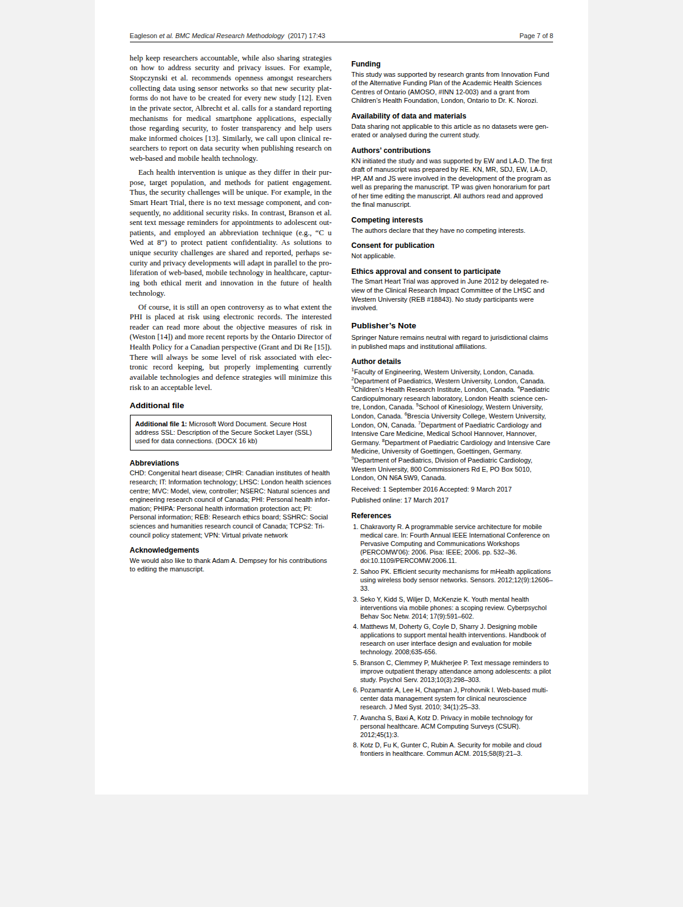Eagleson et al. BMC Medical Research Methodology (2017) 17:43
Page 7 of 8
help keep researchers accountable, while also sharing strategies on how to address security and privacy issues. For example, Stopczynski et al. recommends openness amongst researchers collecting data using sensor networks so that new security platforms do not have to be created for every new study [12]. Even in the private sector, Albrecht et al. calls for a standard reporting mechanisms for medical smartphone applications, especially those regarding security, to foster transparency and help users make informed choices [13]. Similarly, we call upon clinical researchers to report on data security when publishing research on web-based and mobile health technology.
Each health intervention is unique as they differ in their purpose, target population, and methods for patient engagement. Thus, the security challenges will be unique. For example, in the Smart Heart Trial, there is no text message component, and consequently, no additional security risks. In contrast, Branson et al. sent text message reminders for appointments to adolescent outpatients, and employed an abbreviation technique (e.g., “C u Wed at 8”) to protect patient confidentiality. As solutions to unique security challenges are shared and reported, perhaps security and privacy developments will adapt in parallel to the proliferation of web-based, mobile technology in healthcare, capturing both ethical merit and innovation in the future of health technology.
Of course, it is still an open controversy as to what extent the PHI is placed at risk using electronic records. The interested reader can read more about the objective measures of risk in (Weston [14]) and more recent reports by the Ontario Director of Health Policy for a Canadian perspective (Grant and Di Re [15]). There will always be some level of risk associated with electronic record keeping, but properly implementing currently available technologies and defence strategies will minimize this risk to an acceptable level.
Additional file
Additional file 1: Microsoft Word Document. Secure Host address SSL: Description of the Secure Socket Layer (SSL) used for data connections. (DOCX 16 kb)
Abbreviations
CHD: Congenital heart disease; CIHR: Canadian institutes of health research; IT: Information technology; LHSC: London health sciences centre; MVC: Model, view, controller; NSERC: Natural sciences and engineering research council of Canada; PHI: Personal health information; PHIPA: Personal health information protection act; PI: Personal information; REB: Research ethics board; SSHRC: Social sciences and humanities research council of Canada; TCPS2: Tri-council policy statement; VPN: Virtual private network
Acknowledgements
We would also like to thank Adam A. Dempsey for his contributions to editing the manuscript.
Funding
This study was supported by research grants from Innovation Fund of the Alternative Funding Plan of the Academic Health Sciences Centres of Ontario (AMOSO, #INN 12-003) and a grant from Children’s Health Foundation, London, Ontario to Dr. K. Norozi.
Availability of data and materials
Data sharing not applicable to this article as no datasets were generated or analysed during the current study.
Authors’ contributions
KN initiated the study and was supported by EW and LA-D. The first draft of manuscript was prepared by RE. KN, MR, SDJ, EW, LA-D, HP, AM and JS were involved in the development of the program as well as preparing the manuscript. TP was given honorarium for part of her time editing the manuscript. All authors read and approved the final manuscript.
Competing interests
The authors declare that they have no competing interests.
Consent for publication
Not applicable.
Ethics approval and consent to participate
The Smart Heart Trial was approved in June 2012 by delegated review of the Clinical Research Impact Committee of the LHSC and Western University (REB #18843). No study participants were involved.
Publisher’s Note
Springer Nature remains neutral with regard to jurisdictional claims in published maps and institutional affiliations.
Author details
1Faculty of Engineering, Western University, London, Canada. 2Department of Paediatrics, Western University, London, Canada. 3Children’s Health Research Institute, London, Canada. 4Paediatric Cardiopulmonary research laboratory, London Health science centre, London, Canada. 5School of Kinesiology, Western University, London, Canada. 6Brescia University College, Western University, London, ON, Canada. 7Department of Paediatric Cardiology and Intensive Care Medicine, Medical School Hannover, Hannover, Germany. 8Department of Paediatric Cardiology and Intensive Care Medicine, University of Goettingen, Goettingen, Germany. 9Department of Paediatrics, Division of Paediatric Cardiology, Western University, 800 Commissioners Rd E, PO Box 5010, London, ON N6A 5W9, Canada.
Received: 1 September 2016 Accepted: 9 March 2017
Published online: 17 March 2017
References
Chakravorty R. A programmable service architecture for mobile medical care. In: Fourth Annual IEEE International Conference on Pervasive Computing and Communications Workshops (PERCOMW'06): 2006. Pisa: IEEE; 2006. pp. 532–36. doi:10.1109/PERCOMW.2006.11.
Sahoo PK. Efficient security mechanisms for mHealth applications using wireless body sensor networks. Sensors. 2012;12(9):12606–33.
Seko Y, Kidd S, Wiljer D, McKenzie K. Youth mental health interventions via mobile phones: a scoping review. Cyberpsychol Behav Soc Netw. 2014; 17(9):591–602.
Matthews M, Doherty G, Coyle D, Sharry J. Designing mobile applications to support mental health interventions. Handbook of research on user interface design and evaluation for mobile technology. 2008;635-656.
Branson C, Clemmey P, Mukherjee P. Text message reminders to improve outpatient therapy attendance among adolescents: a pilot study. Psychol Serv. 2013;10(3):298–303.
Pozamantir A, Lee H, Chapman J, Prohovnik I. Web-based multi-center data management system for clinical neuroscience research. J Med Syst. 2010; 34(1):25–33.
Avancha S, Baxi A, Kotz D. Privacy in mobile technology for personal healthcare. ACM Computing Surveys (CSUR). 2012;45(1):3.
Kotz D, Fu K, Gunter C, Rubin A. Security for mobile and cloud frontiers in healthcare. Commun ACM. 2015;58(8):21–3.